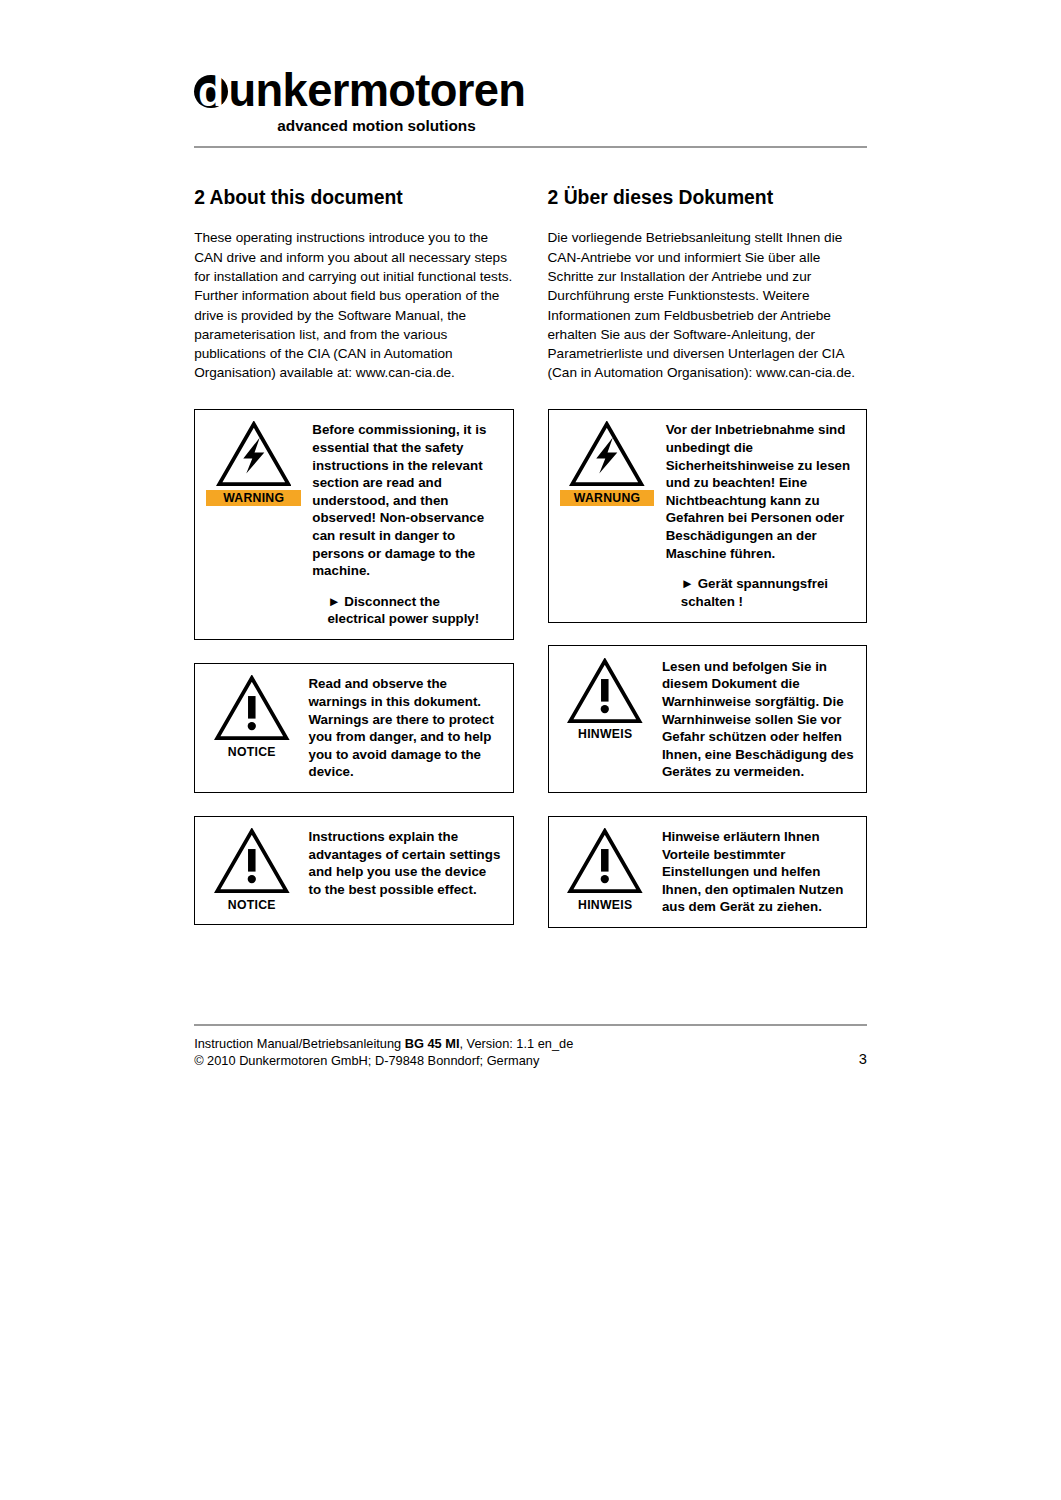dunkermotoren
advanced motion solutions
2 About this document
These operating instructions introduce you to the CAN drive and inform you about all necessary steps for installation and carrying out initial functional tests. Further information about field bus operation of the drive is provided by the Software Manual, the parameterisation list, and from the various publications of the CIA (CAN in Automation Organisation) available at: www.can-cia.de.
WARNING
Before commissioning, it is essential that the safety instructions in the relevant section are read and understood, and then observed! Non-observance can result in danger to persons or damage to the machine.
► Disconnect the electrical power supply!
NOTICE
Read and observe the warnings in this dokument. Warnings are there to protect you from danger, and to help you to avoid damage to the device.
NOTICE
Instructions explain the advantages of certain settings and help you use the device to the best possible effect.
2 Über dieses Dokument
Die vorliegende Betriebsanleitung stellt Ihnen die CAN-Antriebe vor und informiert Sie über alle Schritte zur Installation der Antriebe und zur Durchführung erste Funktionstests. Weitere Informationen zum Feldbusbetrieb der Antriebe erhalten Sie aus der Software-Anleitung, der Parametrierliste und diversen Unterlagen der CIA (Can in Automation Organisation): www.can-cia.de.
WARNUNG
Vor der Inbetriebnahme sind unbedingt die Sicherheitshinweise zu lesen und zu beachten! Eine Nichtbeachtung kann zu Gefahren bei Personen oder Beschädigungen an der Maschine führen.
► Gerät spannungsfrei schalten !
HINWEIS
Lesen und befolgen Sie in diesem Dokument die Warnhinweise sorgfältig. Die Warnhinweise sollen Sie vor Gefahr schützen oder helfen Ihnen, eine Beschädigung des Gerätes zu vermeiden.
HINWEIS
Hinweise erläutern Ihnen Vorteile bestimmter Einstellungen und helfen Ihnen, den optimalen Nutzen aus dem Gerät zu ziehen.
Instruction Manual/Betriebsanleitung BG 45 MI, Version: 1.1 en_de
© 2010 Dunkermotoren GmbH; D-79848 Bonndorf; Germany
3